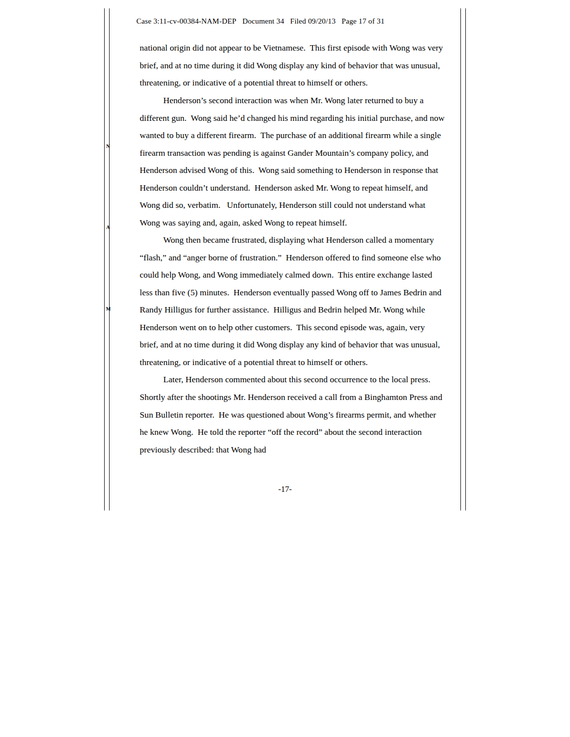Case 3:11-cv-00384-NAM-DEP Document 34 Filed 09/20/13 Page 17 of 31
N A M
national origin did not appear to be Vietnamese. This first episode with Wong was very brief, and at no time during it did Wong display any kind of behavior that was unusual, threatening, or indicative of a potential threat to himself or others.
Henderson’s second interaction was when Mr. Wong later returned to buy a different gun. Wong said he’d changed his mind regarding his initial purchase, and now wanted to buy a different firearm. The purchase of an additional firearm while a single firearm transaction was pending is against Gander Mountain’s company policy, and Henderson advised Wong of this. Wong said something to Henderson in response that Henderson couldn’t understand. Henderson asked Mr. Wong to repeat himself, and Wong did so, verbatim. Unfortunately, Henderson still could not understand what Wong was saying and, again, asked Wong to repeat himself.
Wong then became frustrated, displaying what Henderson called a momentary “flash,” and “anger borne of frustration.” Henderson offered to find someone else who could help Wong, and Wong immediately calmed down. This entire exchange lasted less than five (5) minutes. Henderson eventually passed Wong off to James Bedrin and Randy Hilligus for further assistance. Hilligus and Bedrin helped Mr. Wong while Henderson went on to help other customers. This second episode was, again, very brief, and at no time during it did Wong display any kind of behavior that was unusual, threatening, or indicative of a potential threat to himself or others.
Later, Henderson commented about this second occurrence to the local press. Shortly after the shootings Mr. Henderson received a call from a Binghamton Press and Sun Bulletin reporter. He was questioned about Wong’s firearms permit, and whether he knew Wong. He told the reporter “off the record” about the second interaction previously described: that Wong had
-17-